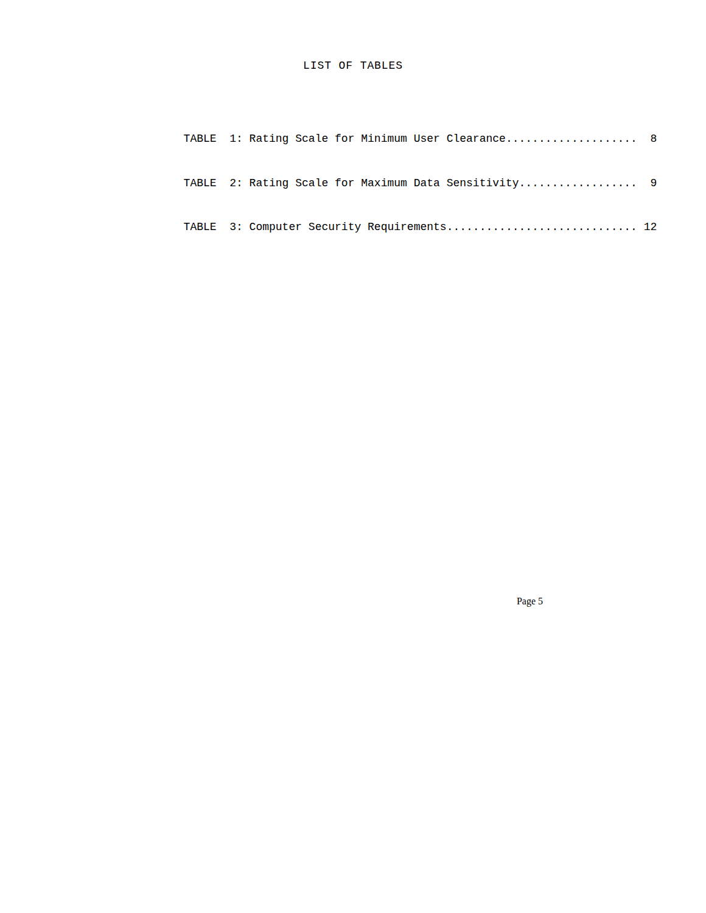LIST OF TABLES
TABLE 1: Rating Scale for Minimum User Clearance.................... 8
TABLE 2: Rating Scale for Maximum Data Sensitivity.................. 9
TABLE 3: Computer Security Requirements............................. 12
Page 5